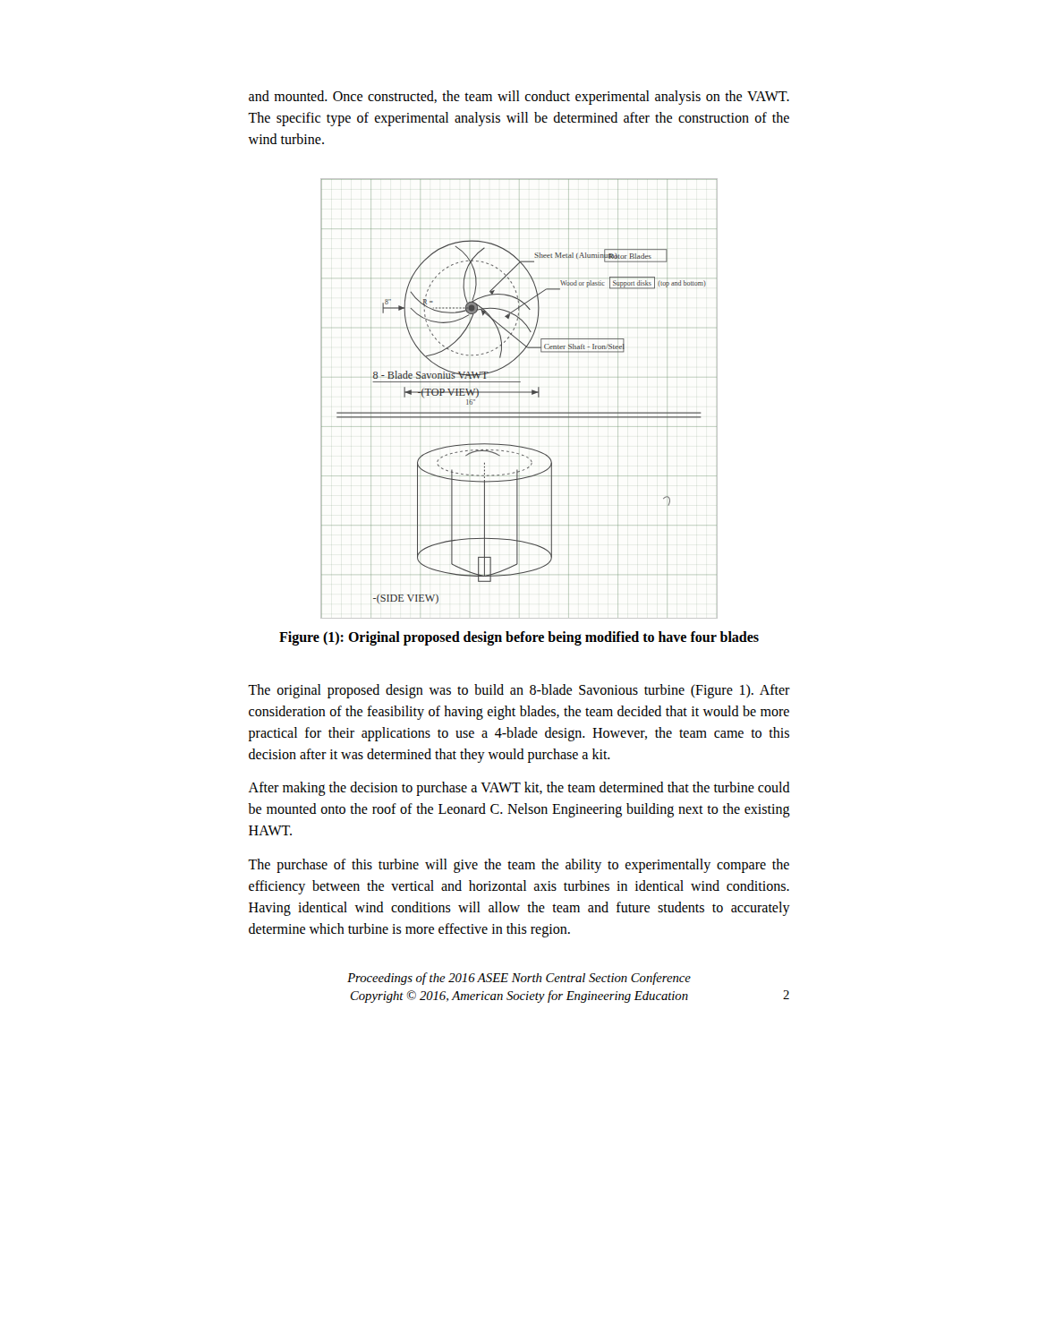and mounted. Once constructed, the team will conduct experimental analysis on the VAWT. The specific type of experimental analysis will be determined after the construction of the wind turbine.
Sheet Metal (Aluminum) Rotor Blades Wood or plastic Support disks (top and bottom) Center Shaft - Iron/Steel R = 16" 8" 8 - Blade Savonius VAWT -(TOP VIEW) -(SIDE VIEW)
Figure (1): Original proposed design before being modified to have four blades
The original proposed design was to build an 8-blade Savonious turbine (Figure 1). After consideration of the feasibility of having eight blades, the team decided that it would be more practical for their applications to use a 4-blade design. However, the team came to this decision after it was determined that they would purchase a kit.
After making the decision to purchase a VAWT kit, the team determined that the turbine could be mounted onto the roof of the Leonard C. Nelson Engineering building next to the existing HAWT.
The purchase of this turbine will give the team the ability to experimentally compare the efficiency between the vertical and horizontal axis turbines in identical wind conditions. Having identical wind conditions will allow the team and future students to accurately determine which turbine is more effective in this region.
Proceedings of the 2016 ASEE North Central Section Conference
Copyright © 2016, American Society for Engineering Education
2